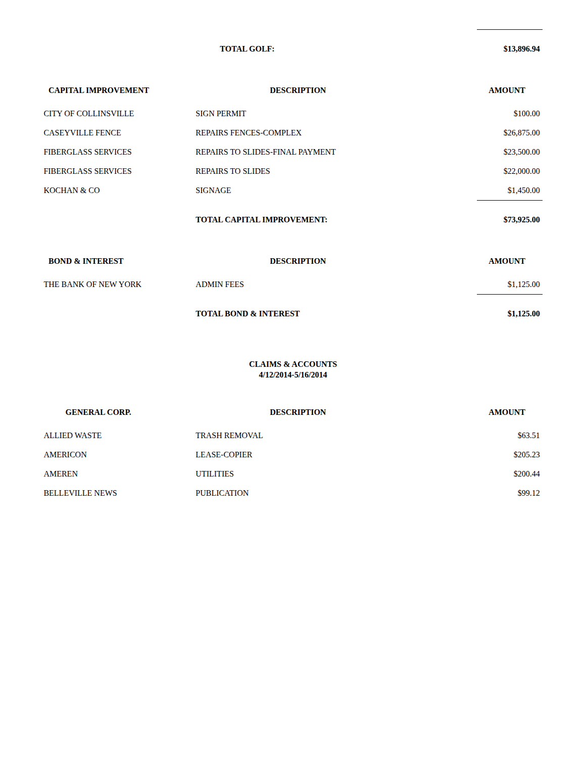| | TOTAL GOLF: | $13,896.94 |
| CAPITAL IMPROVEMENT | DESCRIPTION | AMOUNT |
| CITY OF COLLINSVILLE | SIGN PERMIT | $100.00 |
| CASEYVILLE FENCE | REPAIRS FENCES-COMPLEX | $26,875.00 |
| FIBERGLASS SERVICES | REPAIRS TO SLIDES-FINAL PAYMENT | $23,500.00 |
| FIBERGLASS SERVICES | REPAIRS TO SLIDES | $22,000.00 |
| KOCHAN & CO | SIGNAGE | $1,450.00 |
| | TOTAL CAPITAL IMPROVEMENT: | $73,925.00 |
| BOND & INTEREST | DESCRIPTION | AMOUNT |
| THE BANK OF NEW YORK | ADMIN FEES | $1,125.00 |
| | TOTAL BOND & INTEREST | $1,125.00 |
CLAIMS & ACCOUNTS
4/12/2014-5/16/2014
| GENERAL CORP. | DESCRIPTION | AMOUNT |
| ALLIED WASTE | TRASH REMOVAL | $63.51 |
| AMERICON | LEASE-COPIER | $205.23 |
| AMEREN | UTILITIES | $200.44 |
| BELLEVILLE NEWS | PUBLICATION | $99.12 |